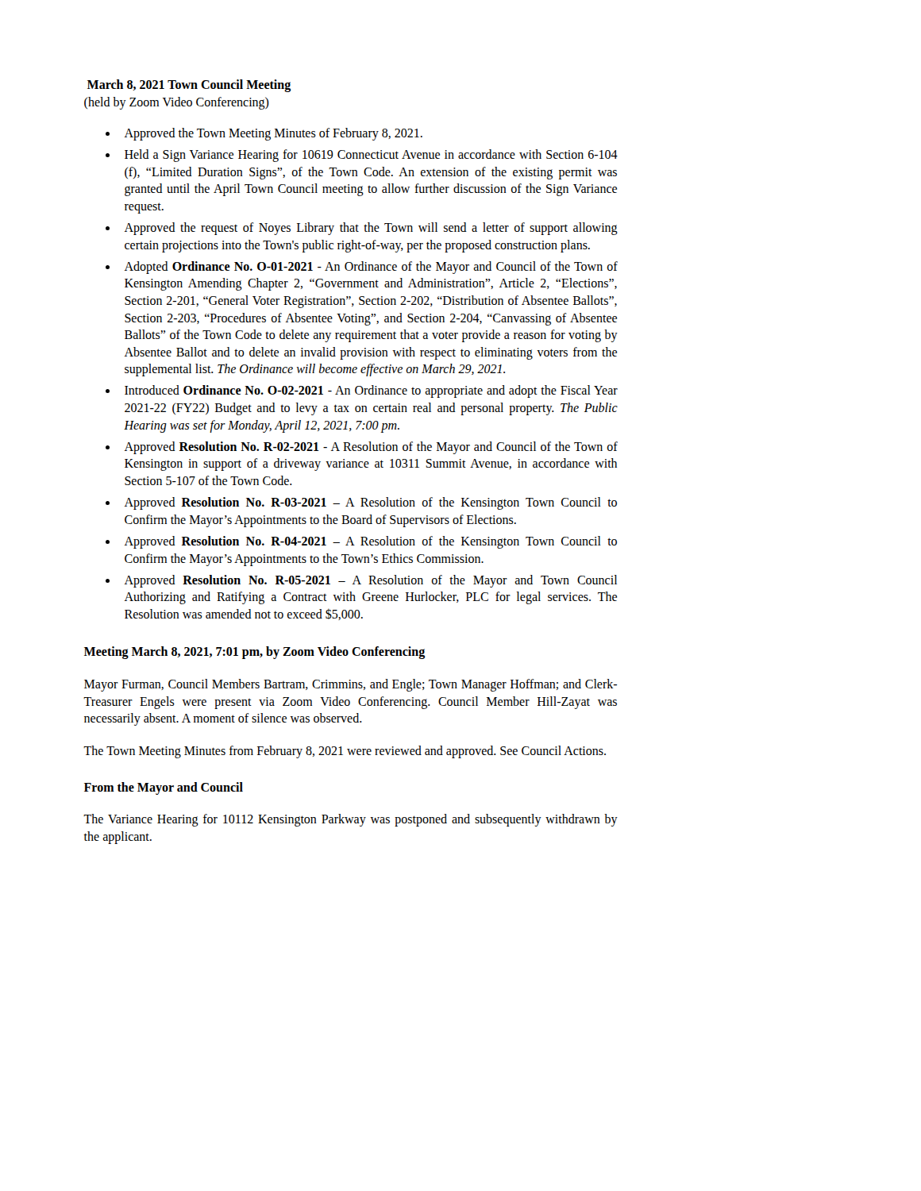March 8, 2021 Town Council Meeting
(held by Zoom Video Conferencing)
Approved the Town Meeting Minutes of February 8, 2021.
Held a Sign Variance Hearing for 10619 Connecticut Avenue in accordance with Section 6-104 (f), “Limited Duration Signs”, of the Town Code. An extension of the existing permit was granted until the April Town Council meeting to allow further discussion of the Sign Variance request.
Approved the request of Noyes Library that the Town will send a letter of support allowing certain projections into the Town's public right-of-way, per the proposed construction plans.
Adopted Ordinance No. O-01-2021 - An Ordinance of the Mayor and Council of the Town of Kensington Amending Chapter 2, “Government and Administration”, Article 2, “Elections”, Section 2-201, “General Voter Registration”, Section 2-202, “Distribution of Absentee Ballots”, Section 2-203, “Procedures of Absentee Voting”, and Section 2-204, “Canvassing of Absentee Ballots” of the Town Code to delete any requirement that a voter provide a reason for voting by Absentee Ballot and to delete an invalid provision with respect to eliminating voters from the supplemental list. The Ordinance will become effective on March 29, 2021.
Introduced Ordinance No. O-02-2021 - An Ordinance to appropriate and adopt the Fiscal Year 2021-22 (FY22) Budget and to levy a tax on certain real and personal property. The Public Hearing was set for Monday, April 12, 2021, 7:00 pm.
Approved Resolution No. R-02-2021 - A Resolution of the Mayor and Council of the Town of Kensington in support of a driveway variance at 10311 Summit Avenue, in accordance with Section 5-107 of the Town Code.
Approved Resolution No. R-03-2021 – A Resolution of the Kensington Town Council to Confirm the Mayor’s Appointments to the Board of Supervisors of Elections.
Approved Resolution No. R-04-2021 – A Resolution of the Kensington Town Council to Confirm the Mayor’s Appointments to the Town’s Ethics Commission.
Approved Resolution No. R-05-2021 – A Resolution of the Mayor and Town Council Authorizing and Ratifying a Contract with Greene Hurlocker, PLC for legal services. The Resolution was amended not to exceed $5,000.
Meeting March 8, 2021, 7:01 pm, by Zoom Video Conferencing
Mayor Furman, Council Members Bartram, Crimmins, and Engle; Town Manager Hoffman; and Clerk-Treasurer Engels were present via Zoom Video Conferencing. Council Member Hill-Zayat was necessarily absent. A moment of silence was observed.
The Town Meeting Minutes from February 8, 2021 were reviewed and approved. See Council Actions.
From the Mayor and Council
The Variance Hearing for 10112 Kensington Parkway was postponed and subsequently withdrawn by the applicant.